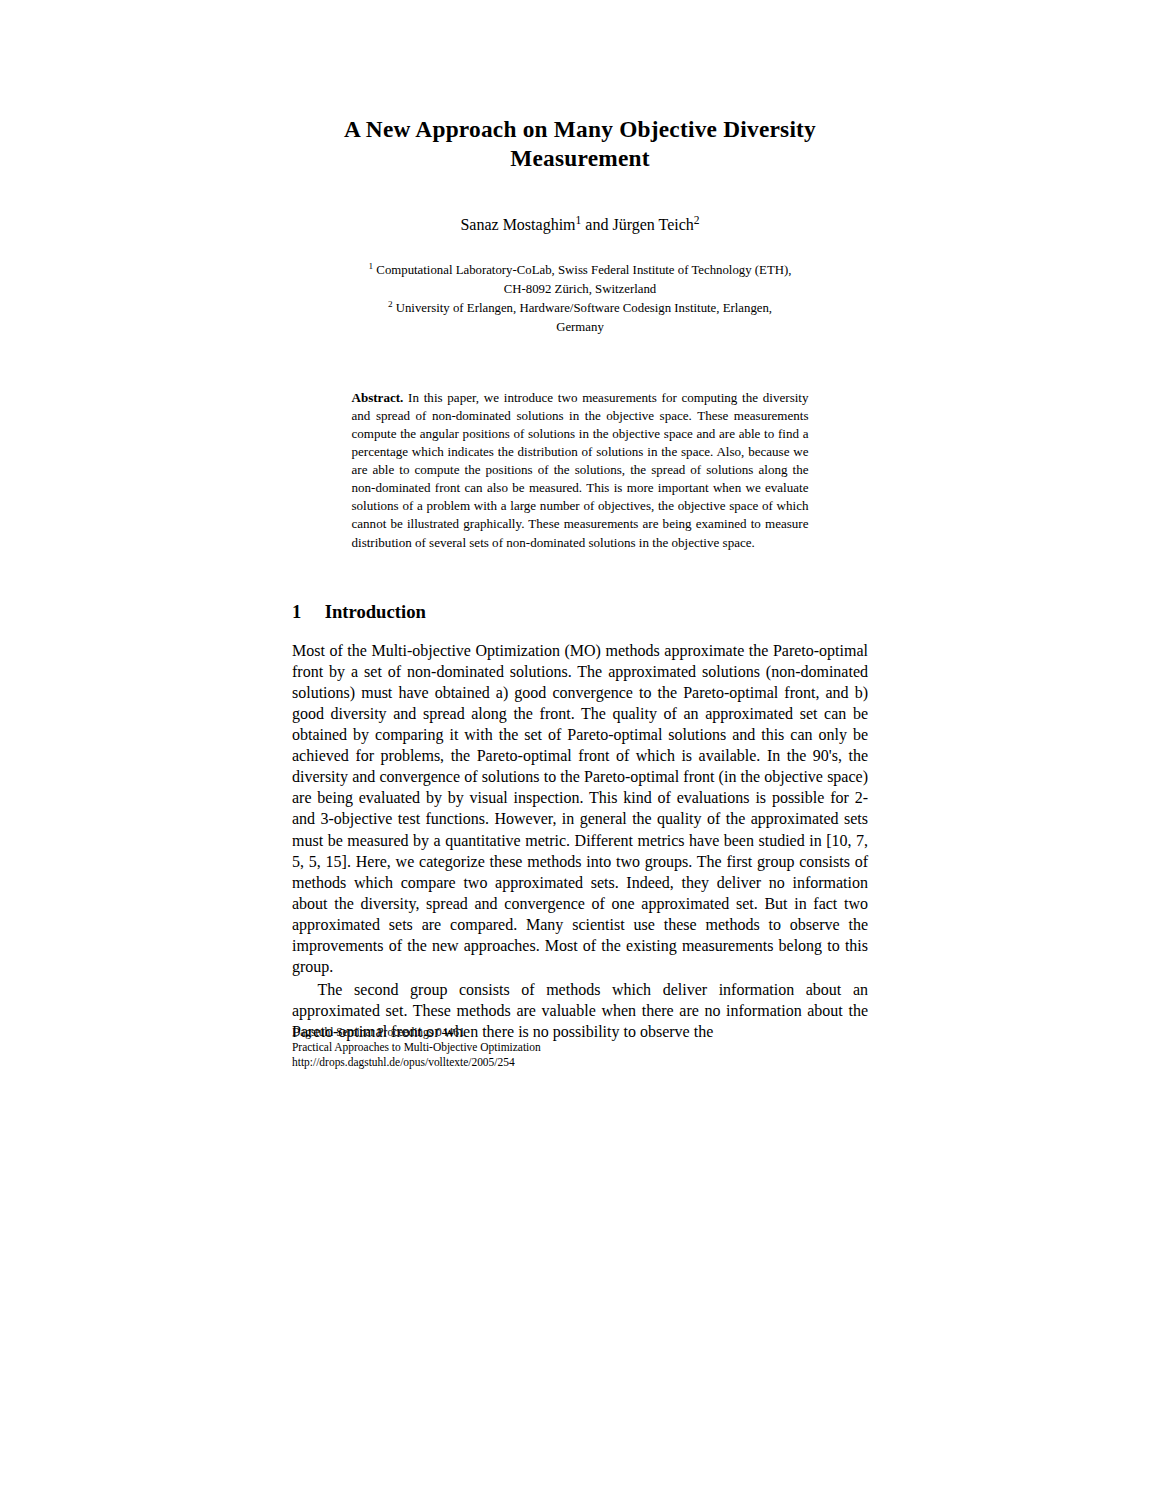A New Approach on Many Objective Diversity
Measurement
Sanaz Mostaghim1 and Jürgen Teich2
1 Computational Laboratory-CoLab, Swiss Federal Institute of Technology (ETH),
CH-8092 Zürich, Switzerland
2 University of Erlangen, Hardware/Software Codesign Institute, Erlangen,
Germany
Abstract. In this paper, we introduce two measurements for computing the diversity and spread of non-dominated solutions in the objective space. These measurements compute the angular positions of solutions in the objective space and are able to find a percentage which indicates the distribution of solutions in the space. Also, because we are able to compute the positions of the solutions, the spread of solutions along the non-dominated front can also be measured. This is more important when we evaluate solutions of a problem with a large number of objectives, the objective space of which cannot be illustrated graphically. These measurements are being examined to measure distribution of several sets of non-dominated solutions in the objective space.
1 Introduction
Most of the Multi-objective Optimization (MO) methods approximate the Pareto-optimal front by a set of non-dominated solutions. The approximated solutions (non-dominated solutions) must have obtained a) good convergence to the Pareto-optimal front, and b) good diversity and spread along the front. The quality of an approximated set can be obtained by comparing it with the set of Pareto-optimal solutions and this can only be achieved for problems, the Pareto-optimal front of which is available. In the 90's, the diversity and convergence of solutions to the Pareto-optimal front (in the objective space) are being evaluated by by visual inspection. This kind of evaluations is possible for 2- and 3-objective test functions. However, in general the quality of the approximated sets must be measured by a quantitative metric. Different metrics have been studied in [10, 7, 5, 5, 15]. Here, we categorize these methods into two groups. The first group consists of methods which compare two approximated sets. Indeed, they deliver no information about the diversity, spread and convergence of one approximated set. But in fact two approximated sets are compared. Many scientist use these methods to observe the improvements of the new approaches. Most of the existing measurements belong to this group.
The second group consists of methods which deliver information about an approximated set. These methods are valuable when there are no information about the Pareto-optimal front or when there is no possibility to observe the
Dagstuhl Seminar Proceedings 04461
Practical Approaches to Multi-Objective Optimization
http://drops.dagstuhl.de/opus/volltexte/2005/254